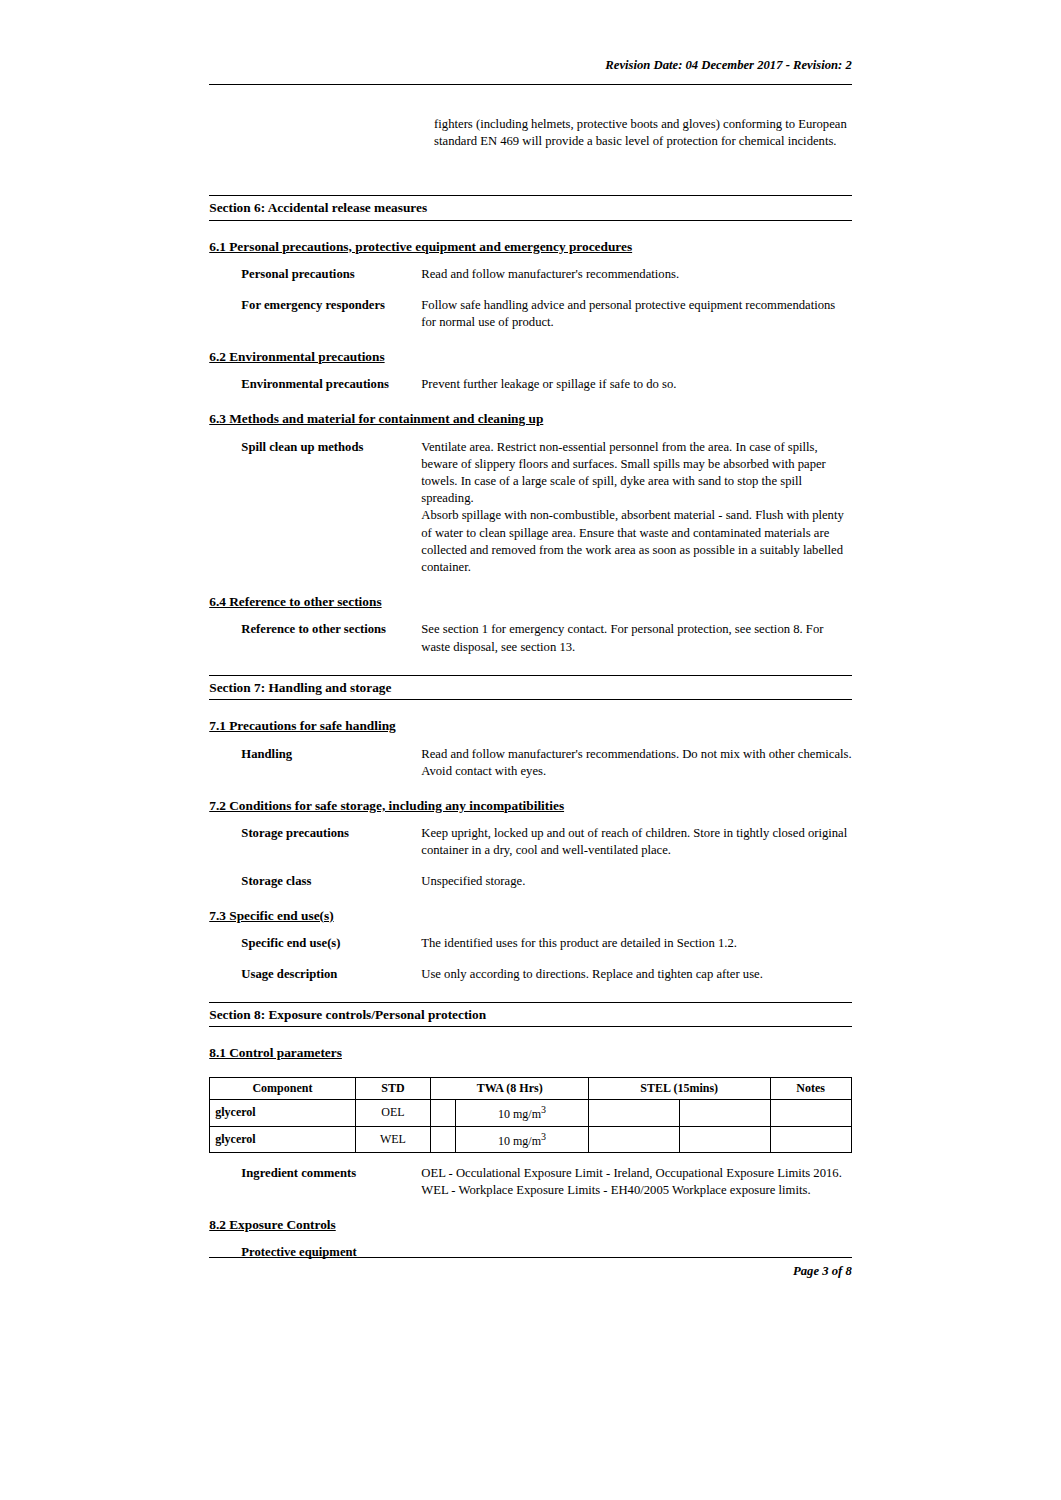Revision Date: 04 December 2017 - Revision: 2
fighters (including helmets, protective boots and gloves) conforming to European standard EN 469 will provide a basic level of protection for chemical incidents.
Section 6: Accidental release measures
6.1 Personal precautions, protective equipment and emergency procedures
Personal precautions
Read and follow manufacturer's recommendations.
For emergency responders
Follow safe handling advice and personal protective equipment recommendations for normal use of product.
6.2 Environmental precautions
Environmental precautions
Prevent further leakage or spillage if safe to do so.
6.3 Methods and material for containment and cleaning up
Spill clean up methods
Ventilate area. Restrict non-essential personnel from the area. In case of spills, beware of slippery floors and surfaces. Small spills may be absorbed with paper towels. In case of a large scale of spill, dyke area with sand to stop the spill spreading.
Absorb spillage with non-combustible, absorbent material - sand. Flush with plenty of water to clean spillage area. Ensure that waste and contaminated materials are collected and removed from the work area as soon as possible in a suitably labelled container.
6.4 Reference to other sections
Reference to other sections
See section 1 for emergency contact. For personal protection, see section 8. For waste disposal, see section 13.
Section 7: Handling and storage
7.1 Precautions for safe handling
Handling
Read and follow manufacturer's recommendations. Do not mix with other chemicals. Avoid contact with eyes.
7.2 Conditions for safe storage, including any incompatibilities
Storage precautions
Keep upright, locked up and out of reach of children. Store in tightly closed original container in a dry, cool and well-ventilated place.
Storage class
Unspecified storage.
7.3 Specific end use(s)
Specific end use(s)
The identified uses for this product are detailed in Section 1.2.
Usage description
Use only according to directions. Replace and tighten cap after use.
Section 8: Exposure controls/Personal protection
8.1 Control parameters
| Component | STD | TWA (8 Hrs) | STEL (15mins) | Notes |
| --- | --- | --- | --- | --- |
| glycerol | OEL | | 10 mg/m 3 | | | |
| glycerol | WEL | | 10 mg/m 3 | | | |
Ingredient comments
OEL - Occulational Exposure Limit - Ireland, Occupational Exposure Limits 2016.
WEL - Workplace Exposure Limits - EH40/2005 Workplace exposure limits.
8.2 Exposure Controls
Protective equipment
Page 3 of 8